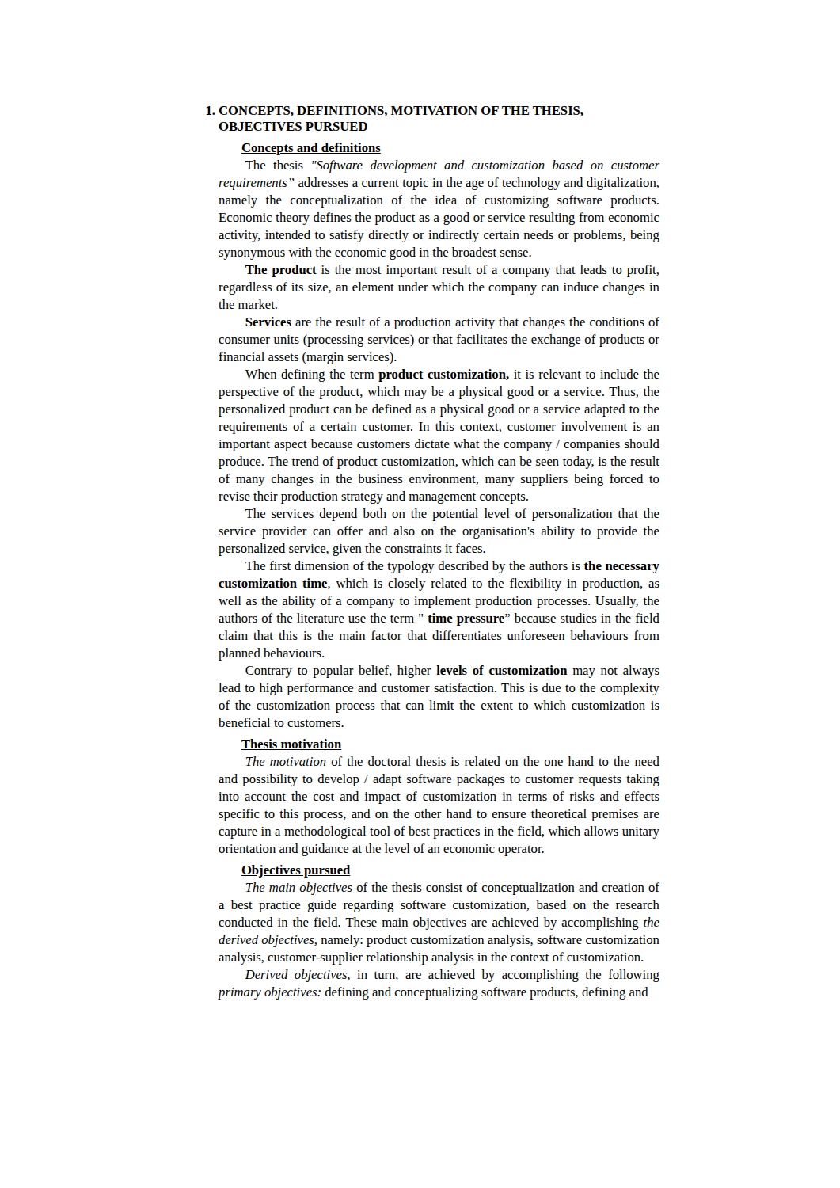CONCEPTS, DEFINITIONS, MOTIVATION OF THE THESIS, OBJECTIVES PURSUED
Concepts and definitions
The thesis "Software development and customization based on customer requirements” addresses a current topic in the age of technology and digitalization, namely the conceptualization of the idea of customizing software products. Economic theory defines the product as a good or service resulting from economic activity, intended to satisfy directly or indirectly certain needs or problems, being synonymous with the economic good in the broadest sense.
The product is the most important result of a company that leads to profit, regardless of its size, an element under which the company can induce changes in the market.
Services are the result of a production activity that changes the conditions of consumer units (processing services) or that facilitates the exchange of products or financial assets (margin services).
When defining the term product customization, it is relevant to include the perspective of the product, which may be a physical good or a service. Thus, the personalized product can be defined as a physical good or a service adapted to the requirements of a certain customer. In this context, customer involvement is an important aspect because customers dictate what the company / companies should produce. The trend of product customization, which can be seen today, is the result of many changes in the business environment, many suppliers being forced to revise their production strategy and management concepts.
The services depend both on the potential level of personalization that the service provider can offer and also on the organisation's ability to provide the personalized service, given the constraints it faces.
The first dimension of the typology described by the authors is the necessary customization time, which is closely related to the flexibility in production, as well as the ability of a company to implement production processes. Usually, the authors of the literature use the term " time pressure” because studies in the field claim that this is the main factor that differentiates unforeseen behaviours from planned behaviours.
Contrary to popular belief, higher levels of customization may not always lead to high performance and customer satisfaction. This is due to the complexity of the customization process that can limit the extent to which customization is beneficial to customers.
Thesis motivation
The motivation of the doctoral thesis is related on the one hand to the need and possibility to develop / adapt software packages to customer requests taking into account the cost and impact of customization in terms of risks and effects specific to this process, and on the other hand to ensure theoretical premises are capture in a methodological tool of best practices in the field, which allows unitary orientation and guidance at the level of an economic operator.
Objectives pursued
The main objectives of the thesis consist of conceptualization and creation of a best practice guide regarding software customization, based on the research conducted in the field. These main objectives are achieved by accomplishing the derived objectives, namely: product customization analysis, software customization analysis, customer-supplier relationship analysis in the context of customization.
Derived objectives, in turn, are achieved by accomplishing the following primary objectives: defining and conceptualizing software products, defining and